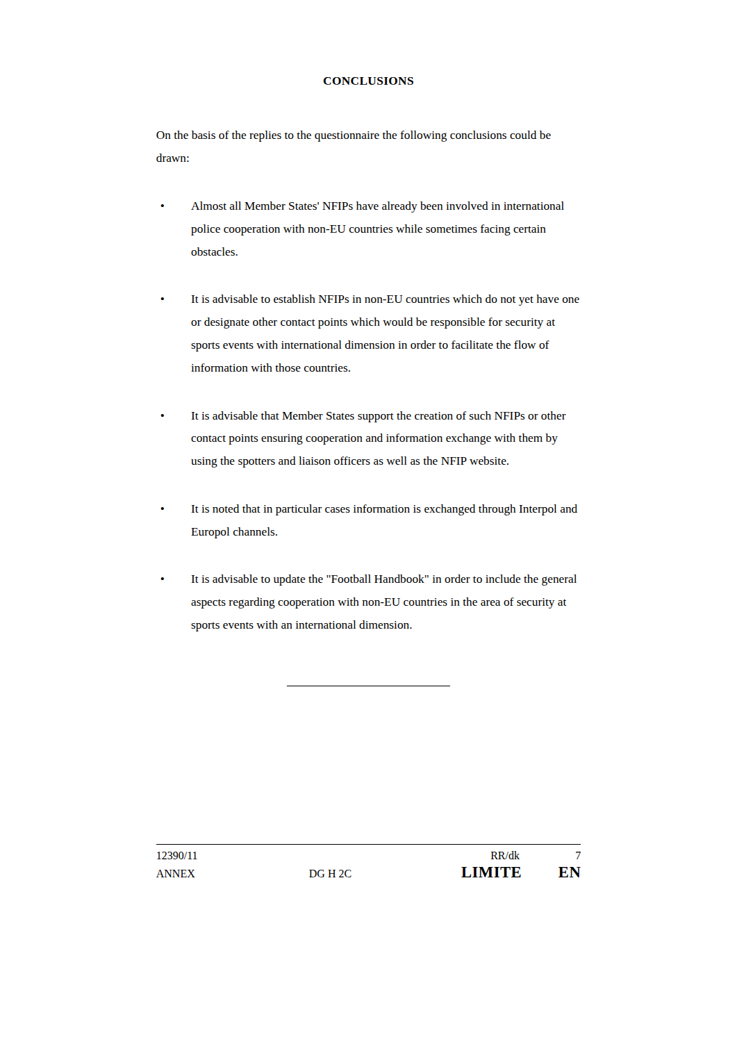CONCLUSIONS
On the basis of the replies to the questionnaire the following conclusions could be drawn:
Almost all Member States' NFIPs have already been involved in international police cooperation with non-EU countries while sometimes facing certain obstacles.
It is advisable to establish NFIPs in non-EU countries which do not yet have one or designate other contact points which would be responsible for security at sports events with international dimension in order to facilitate the flow of information with those countries.
It is advisable that Member States support the creation of such NFIPs or other contact points ensuring cooperation and information exchange with them by using the spotters and liaison officers as well as the NFIP website.
It is noted that in particular cases information is exchanged through Interpol and Europol channels.
It is advisable to update the "Football Handbook" in order to include the general aspects regarding cooperation with non-EU countries in the area of security at sports events with an international dimension.
12390/11
RR/dk 7
ANNEX
DG H 2C
LIMITE EN